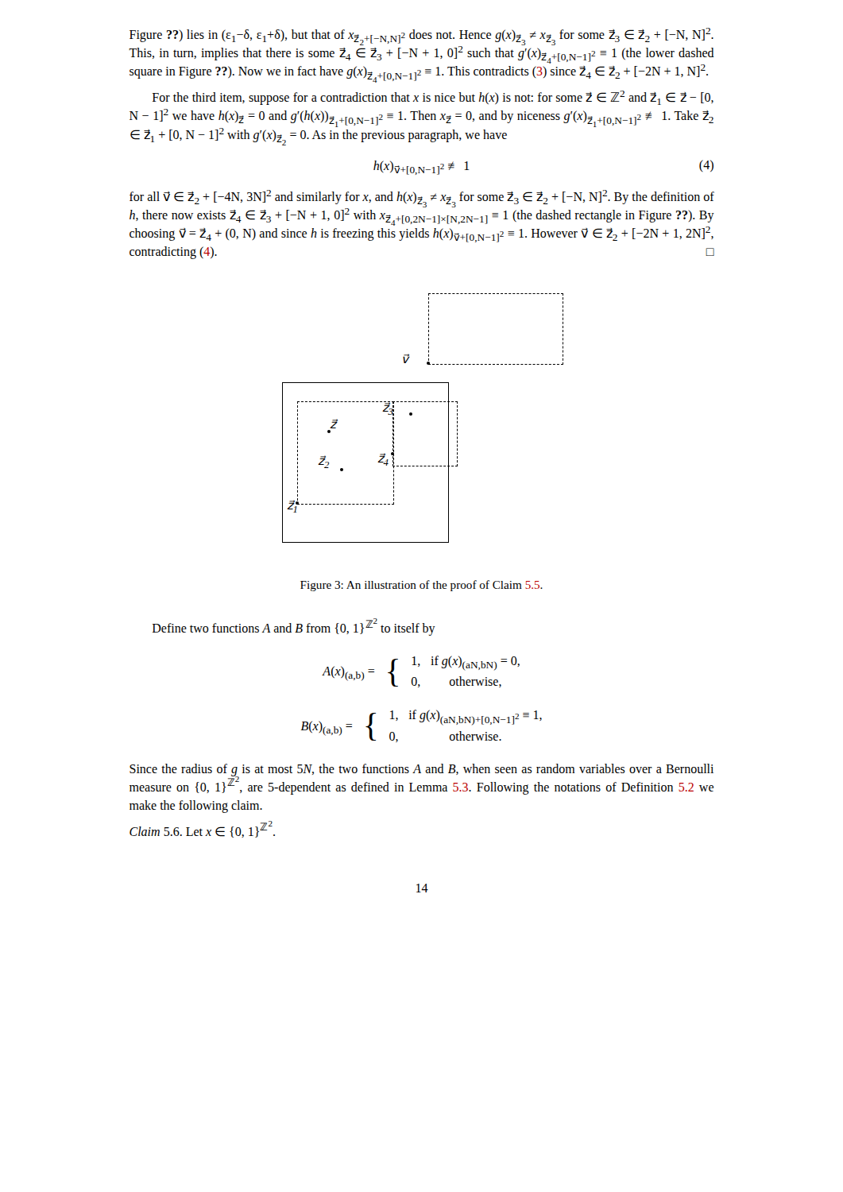Figure ??) lies in (ε1−δ, ε1+δ), but that of xz⃗2+[−N,N]2 does not. Hence g(x)z⃗3 ≠ xz⃗3 for some z⃗3 ∈ z⃗2 + [−N, N]2. This, in turn, implies that there is some z⃗4 ∈ z⃗3 + [−N + 1, 0]2 such that g′(x)z⃗4+[0,N−1]2 ≡ 1 (the lower dashed square in Figure ??). Now we in fact have g(x)z⃗4+[0,N−1]2 ≡ 1. This contradicts (3) since z⃗4 ∈ z⃗2 + [−2N + 1, N]2.
For the third item, suppose for a contradiction that x is nice but h(x) is not: for some z⃗ ∈ ℤ2 and z⃗1 ∈ z⃗ − [0, N − 1]2 we have h(x)z⃗ = 0 and g′(h(x))z⃗1+[0,N−1]2 ≡ 1. Then xz⃗ = 0, and by niceness g′(x)z⃗1+[0,N−1]2 ≢ 1. Take z⃗2 ∈ z⃗1 + [0, N − 1]2 with g′(x)z⃗2 = 0. As in the previous paragraph, we have
h(x)v⃗+[0,N−1]2 ≢ 1 (4)
for all v⃗ ∈ z⃗2 + [−4N, 3N]2 and similarly for x, and h(x)z⃗3 ≠ xz⃗3 for some z⃗3 ∈ z⃗2 + [−N, N]2. By the definition of h, there now exists z⃗4 ∈ z⃗3 + [−N + 1, 0]2 with xz⃗4+[0,2N−1]×[N,2N−1] ≡ 1 (the dashed rectangle in Figure ??). By choosing v⃗ = z⃗4 + (0, N) and since h is freezing this yields h(x)v⃗+[0,N−1]2 ≡ 1. However v⃗ ∈ z⃗2 + [−2N + 1, 2N]2, contradicting (4). □
v⃗
z⃗
z⃗2
z⃗1
z⃗3
z⃗4
Figure 3: An illustration of the proof of Claim 5.5.
Define two functions A and B from {0, 1}ℤ2 to itself by
| A ( x ) (a,b) = | { | 1, | if g ( x ) (aN,bN) = 0, |
| 0, | otherwise, |
| B ( x ) (a,b) = | { | 1, | if g ( x ) (aN,bN)+[0,N−1] 2 ≡ 1, |
| 0, | otherwise. |
Since the radius of g is at most 5N, the two functions A and B, when seen as random variables over a Bernoulli measure on {0, 1}ℤ2, are 5-dependent as defined in Lemma 5.3. Following the notations of Definition 5.2 we make the following claim.
Claim 5.6. Let x ∈ {0, 1}ℤ2.
14